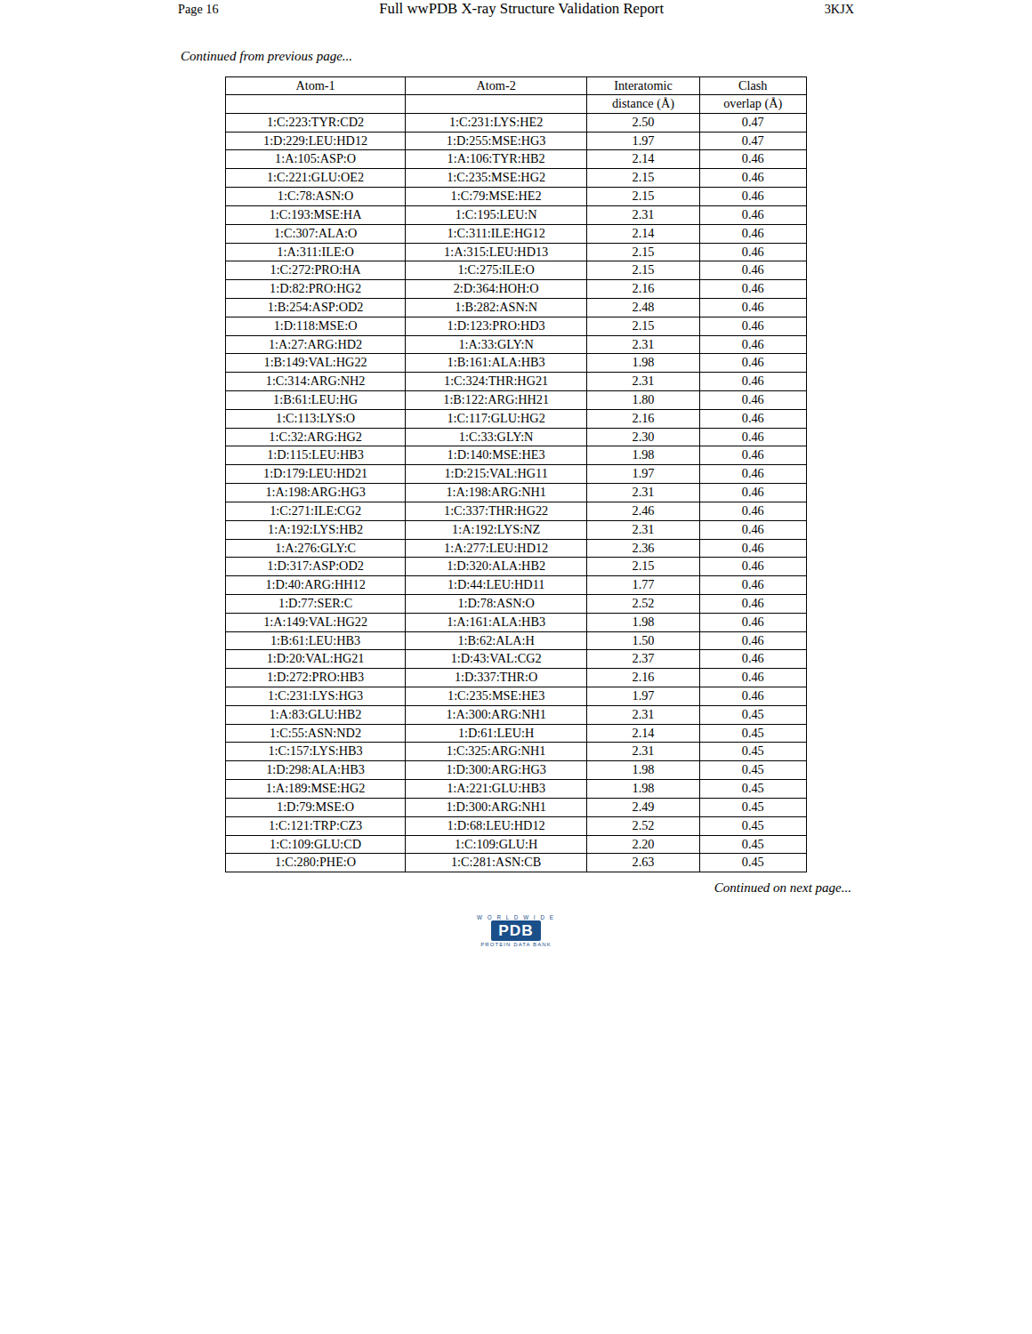Page 16
Full wwPDB X-ray Structure Validation Report
3KJX
Continued from previous page...
| Atom-1 | Atom-2 | Interatomic | Clash |
| --- | --- | --- | --- |
| | | distance (Å) | overlap (Å) |
| 1:C:223:TYR:CD2 | 1:C:231:LYS:HE2 | 2.50 | 0.47 |
| 1:D:229:LEU:HD12 | 1:D:255:MSE:HG3 | 1.97 | 0.47 |
| 1:A:105:ASP:O | 1:A:106:TYR:HB2 | 2.14 | 0.46 |
| 1:C:221:GLU:OE2 | 1:C:235:MSE:HG2 | 2.15 | 0.46 |
| 1:C:78:ASN:O | 1:C:79:MSE:HE2 | 2.15 | 0.46 |
| 1:C:193:MSE:HA | 1:C:195:LEU:N | 2.31 | 0.46 |
| 1:C:307:ALA:O | 1:C:311:ILE:HG12 | 2.14 | 0.46 |
| 1:A:311:ILE:O | 1:A:315:LEU:HD13 | 2.15 | 0.46 |
| 1:C:272:PRO:HA | 1:C:275:ILE:O | 2.15 | 0.46 |
| 1:D:82:PRO:HG2 | 2:D:364:HOH:O | 2.16 | 0.46 |
| 1:B:254:ASP:OD2 | 1:B:282:ASN:N | 2.48 | 0.46 |
| 1:D:118:MSE:O | 1:D:123:PRO:HD3 | 2.15 | 0.46 |
| 1:A:27:ARG:HD2 | 1:A:33:GLY:N | 2.31 | 0.46 |
| 1:B:149:VAL:HG22 | 1:B:161:ALA:HB3 | 1.98 | 0.46 |
| 1:C:314:ARG:NH2 | 1:C:324:THR:HG21 | 2.31 | 0.46 |
| 1:B:61:LEU:HG | 1:B:122:ARG:HH21 | 1.80 | 0.46 |
| 1:C:113:LYS:O | 1:C:117:GLU:HG2 | 2.16 | 0.46 |
| 1:C:32:ARG:HG2 | 1:C:33:GLY:N | 2.30 | 0.46 |
| 1:D:115:LEU:HB3 | 1:D:140:MSE:HE3 | 1.98 | 0.46 |
| 1:D:179:LEU:HD21 | 1:D:215:VAL:HG11 | 1.97 | 0.46 |
| 1:A:198:ARG:HG3 | 1:A:198:ARG:NH1 | 2.31 | 0.46 |
| 1:C:271:ILE:CG2 | 1:C:337:THR:HG22 | 2.46 | 0.46 |
| 1:A:192:LYS:HB2 | 1:A:192:LYS:NZ | 2.31 | 0.46 |
| 1:A:276:GLY:C | 1:A:277:LEU:HD12 | 2.36 | 0.46 |
| 1:D:317:ASP:OD2 | 1:D:320:ALA:HB2 | 2.15 | 0.46 |
| 1:D:40:ARG:HH12 | 1:D:44:LEU:HD11 | 1.77 | 0.46 |
| 1:D:77:SER:C | 1:D:78:ASN:O | 2.52 | 0.46 |
| 1:A:149:VAL:HG22 | 1:A:161:ALA:HB3 | 1.98 | 0.46 |
| 1:B:61:LEU:HB3 | 1:B:62:ALA:H | 1.50 | 0.46 |
| 1:D:20:VAL:HG21 | 1:D:43:VAL:CG2 | 2.37 | 0.46 |
| 1:D:272:PRO:HB3 | 1:D:337:THR:O | 2.16 | 0.46 |
| 1:C:231:LYS:HG3 | 1:C:235:MSE:HE3 | 1.97 | 0.46 |
| 1:A:83:GLU:HB2 | 1:A:300:ARG:NH1 | 2.31 | 0.45 |
| 1:C:55:ASN:ND2 | 1:D:61:LEU:H | 2.14 | 0.45 |
| 1:C:157:LYS:HB3 | 1:C:325:ARG:NH1 | 2.31 | 0.45 |
| 1:D:298:ALA:HB3 | 1:D:300:ARG:HG3 | 1.98 | 0.45 |
| 1:A:189:MSE:HG2 | 1:A:221:GLU:HB3 | 1.98 | 0.45 |
| 1:D:79:MSE:O | 1:D:300:ARG:NH1 | 2.49 | 0.45 |
| 1:C:121:TRP:CZ3 | 1:D:68:LEU:HD12 | 2.52 | 0.45 |
| 1:C:109:GLU:CD | 1:C:109:GLU:H | 2.20 | 0.45 |
| 1:C:280:PHE:O | 1:C:281:ASN:CB | 2.63 | 0.45 |
Continued on next page...
W O R L D W I D E
PDB
PROTEIN DATA BANK